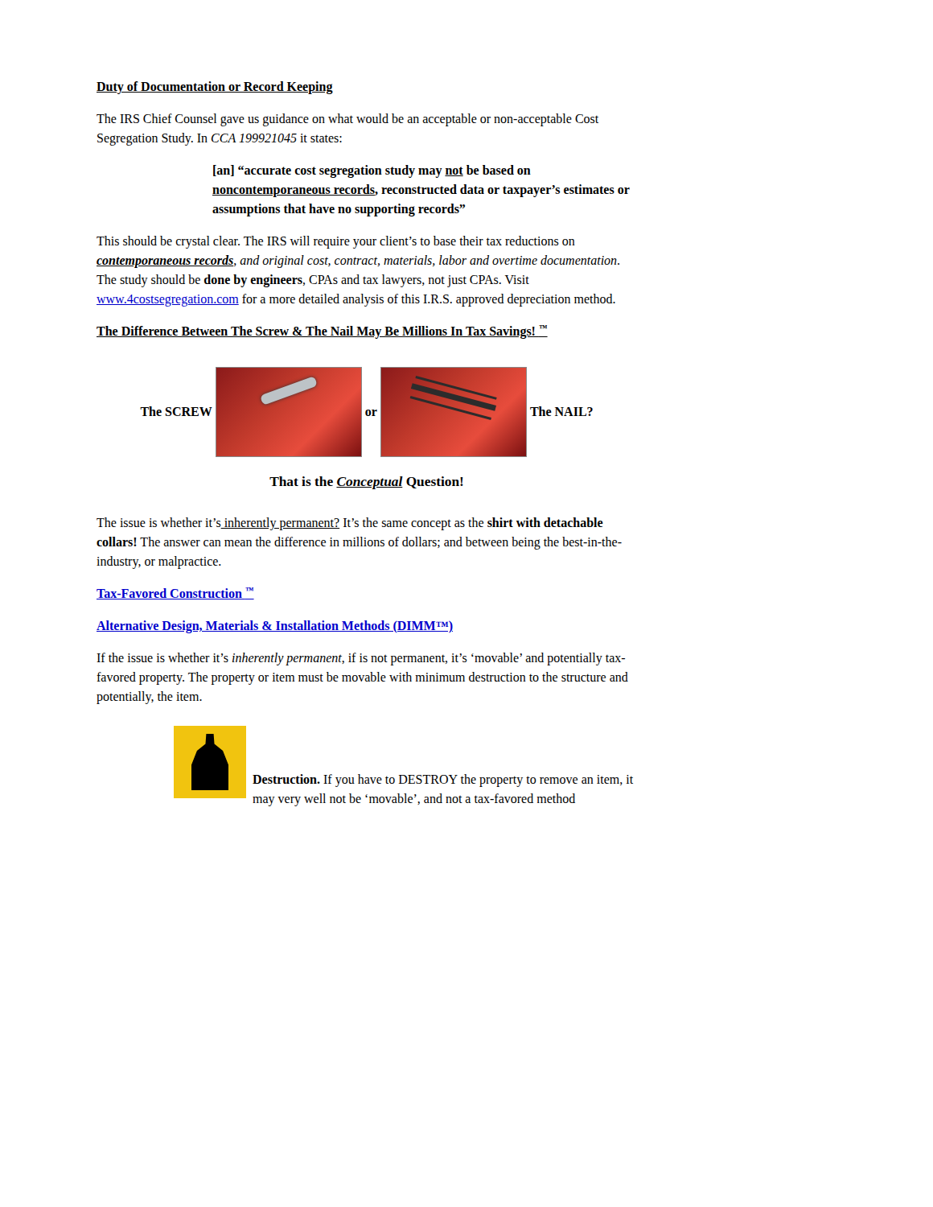Duty of Documentation or Record Keeping
The IRS Chief Counsel gave us guidance on what would be an acceptable or non-acceptable Cost Segregation Study. In CCA 199921045 it states:
[an] “accurate cost segregation study may not be based on noncontemporaneous records, reconstructed data or taxpayer’s estimates or assumptions that have no supporting records”
This should be crystal clear. The IRS will require your client’s to base their tax reductions on contemporaneous records, and original cost, contract, materials, labor and overtime documentation. The study should be done by engineers, CPAs and tax lawyers, not just CPAs. Visit www.4costsegregation.com for a more detailed analysis of this I.R.S. approved depreciation method.
The Difference Between The Screw & The Nail May Be Millions In Tax Savings! ™
The SCREW or The NAIL?
That is the Conceptual Question!
The issue is whether it’s inherently permanent? It’s the same concept as the shirt with detachable collars! The answer can mean the difference in millions of dollars; and between being the best-in-the-industry, or malpractice.
Tax-Favored Construction ™
Alternative Design, Materials & Installation Methods (DIMM™)
If the issue is whether it’s inherently permanent, if is not permanent, it’s ‘movable’ and potentially tax-favored property. The property or item must be movable with minimum destruction to the structure and potentially, the item.
Destruction. If you have to DESTROY the property to remove an item, it may very well not be ‘movable’, and not a tax-favored method